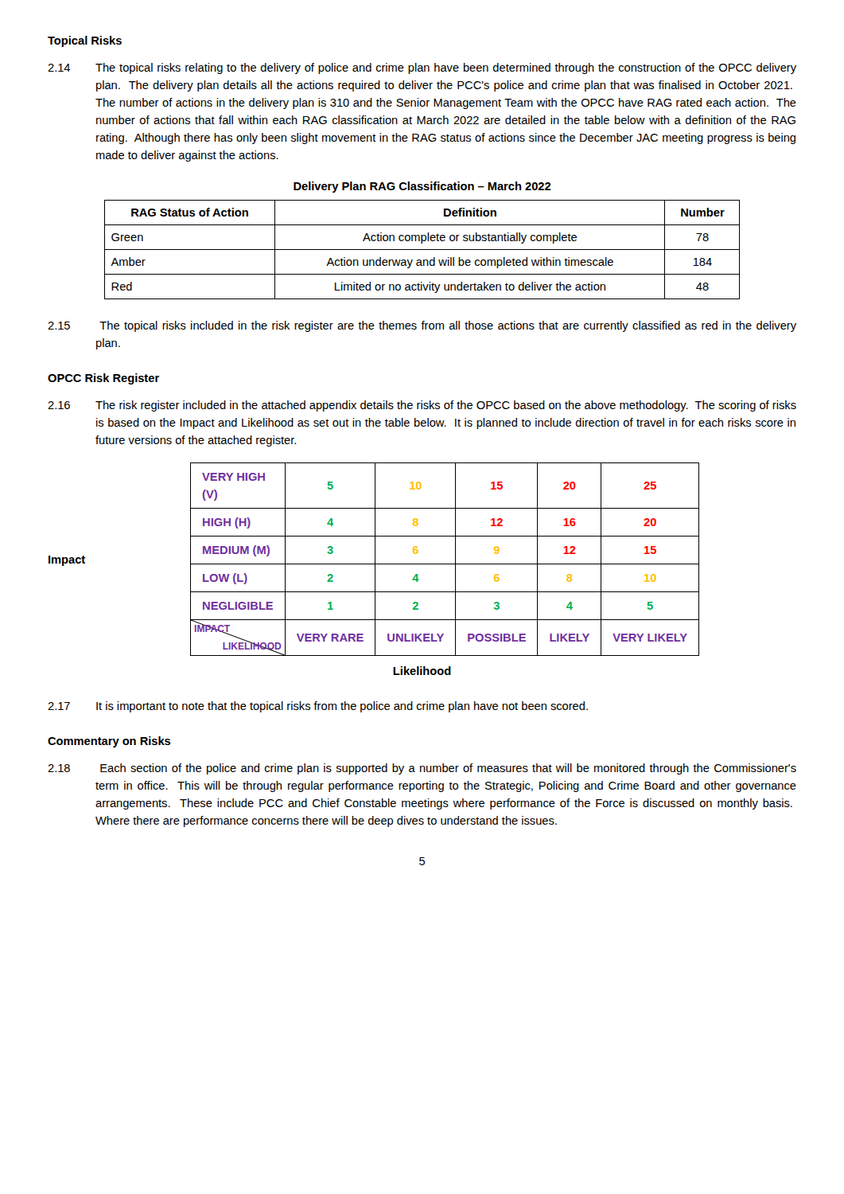Topical Risks
2.14
The topical risks relating to the delivery of police and crime plan have been determined through the construction of the OPCC delivery plan. The delivery plan details all the actions required to deliver the PCC's police and crime plan that was finalised in October 2021. The number of actions in the delivery plan is 310 and the Senior Management Team with the OPCC have RAG rated each action. The number of actions that fall within each RAG classification at March 2022 are detailed in the table below with a definition of the RAG rating. Although there has only been slight movement in the RAG status of actions since the December JAC meeting progress is being made to deliver against the actions.
Delivery Plan RAG Classification – March 2022
| RAG Status of Action | Definition | Number |
| --- | --- | --- |
| Green | Action complete or substantially complete | 78 |
| Amber | Action underway and will be completed within timescale | 184 |
| Red | Limited or no activity undertaken to deliver the action | 48 |
2.15
The topical risks included in the risk register are the themes from all those actions that are currently classified as red in the delivery plan.
OPCC Risk Register
2.16
The risk register included in the attached appendix details the risks of the OPCC based on the above methodology. The scoring of risks is based on the Impact and Likelihood as set out in the table below. It is planned to include direction of travel in for each risks score in future versions of the attached register.
Impact
| VERY HIGH (V) | 5 | 10 | 15 | 20 | 25 |
| HIGH (H) | 4 | 8 | 12 | 16 | 20 |
| MEDIUM (M) | 3 | 6 | 9 | 12 | 15 |
| LOW (L) | 2 | 4 | 6 | 8 | 10 |
| NEGLIGIBLE | 1 | 2 | 3 | 4 | 5 |
| IMPACT LIKELIHOOD | VERY RARE | UNLIKELY | POSSIBLE | LIKELY | VERY LIKELY |
Likelihood
2.17
It is important to note that the topical risks from the police and crime plan have not been scored.
Commentary on Risks
2.18
Each section of the police and crime plan is supported by a number of measures that will be monitored through the Commissioner's term in office. This will be through regular performance reporting to the Strategic, Policing and Crime Board and other governance arrangements. These include PCC and Chief Constable meetings where performance of the Force is discussed on monthly basis. Where there are performance concerns there will be deep dives to understand the issues.
5